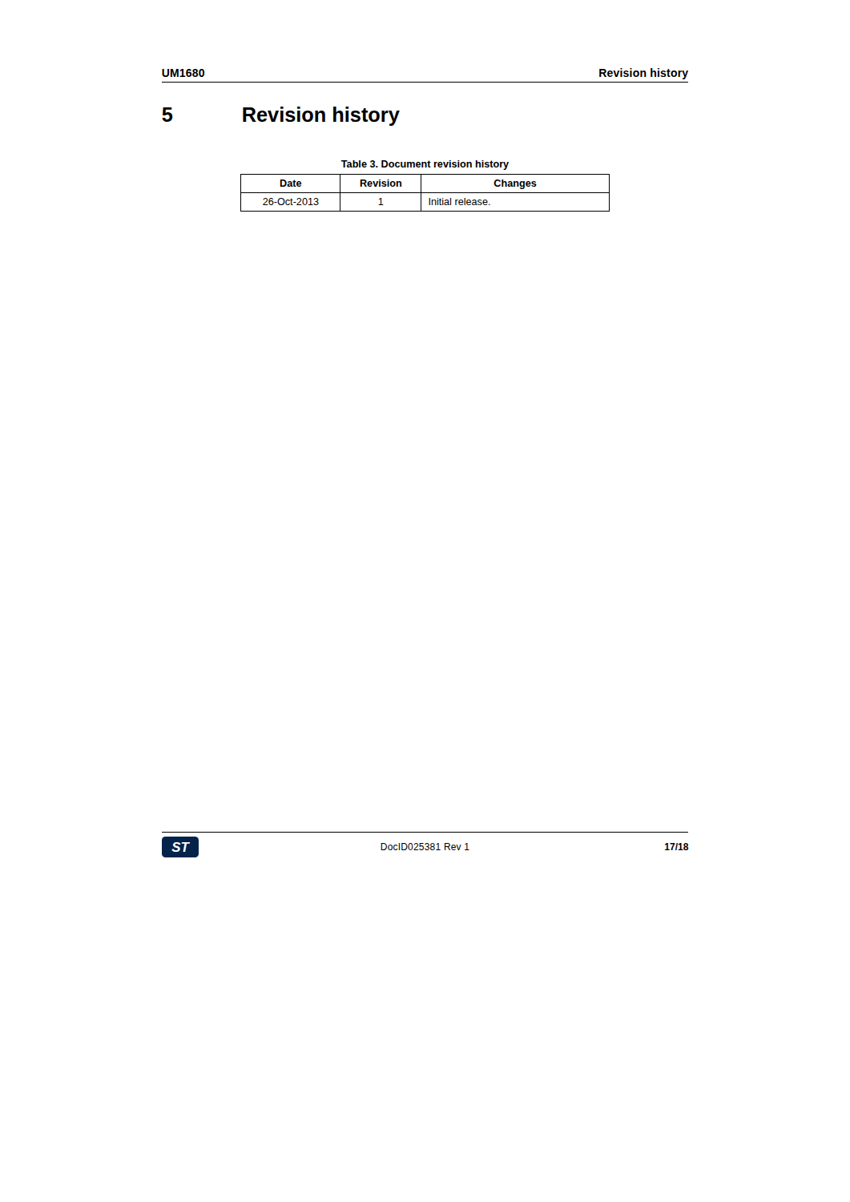UM1680
Revision history
5
Revision history
Table 3. Document revision history
| Date | Revision | Changes |
| --- | --- | --- |
| 26-Oct-2013 | 1 | Initial release. |
ST
DocID025381 Rev 1
17/18